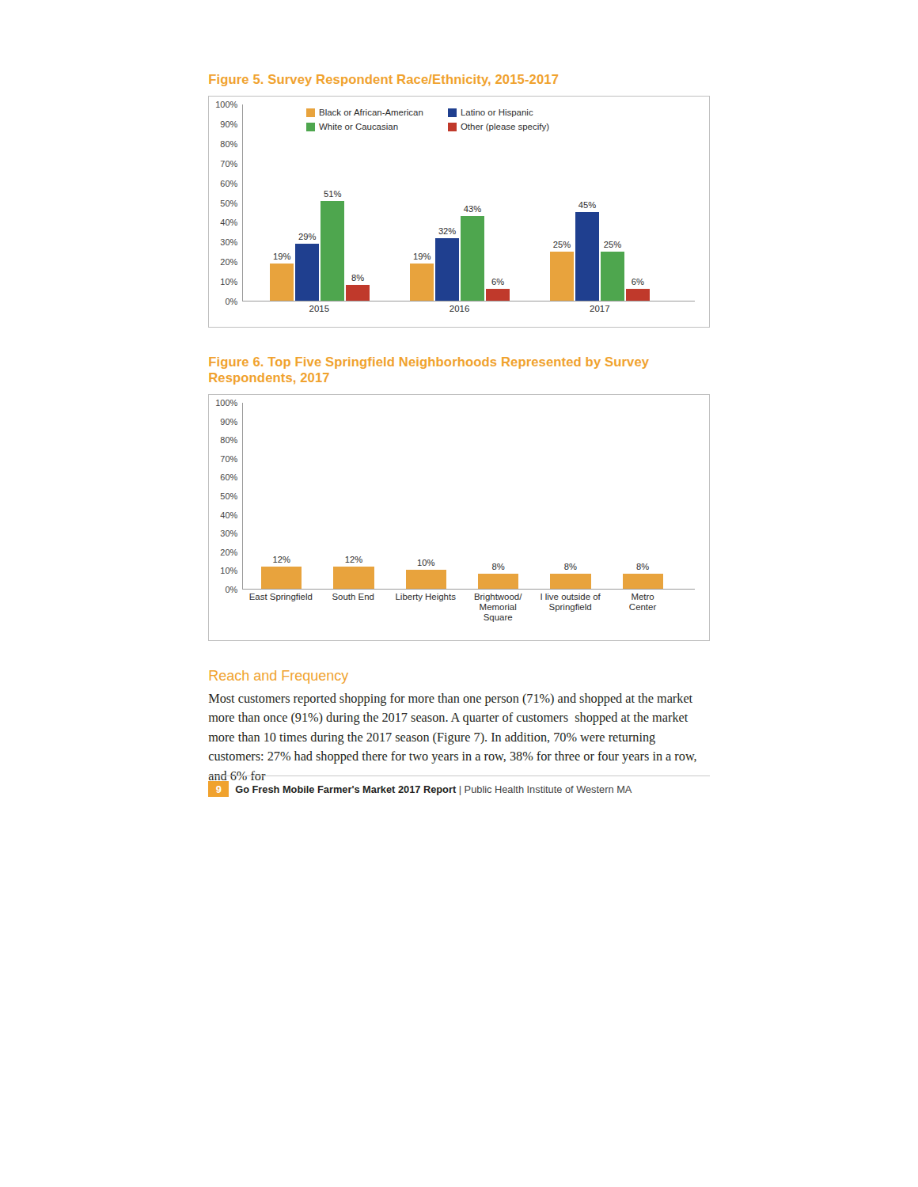Figure 5. Survey Respondent Race/Ethnicity, 2015-2017
100% 90% 80% 70% 60% 50% 40% 30% 20% 10% 0%
Black or African-American
Latino or Hispanic
White or Caucasian
Other (please specify)
19%
29%
51%
8%
19%
32%
43%
6%
25%
45%
25%
6%
2015
2016
2017
Figure 6. Top Five Springfield Neighborhoods Represented by Survey Respondents, 2017
100% 90% 80% 70% 60% 50% 40% 30% 20% 10% 0%
12%
12%
10%
8%
8%
8%
East Springfield
South End
Liberty Heights
Brightwood/
Memorial
Square
I live outside of
Springfield
Metro Center
Reach and Frequency
Most customers reported shopping for more than one person (71%) and shopped at the market more than once (91%) during the 2017 season. A quarter of customers shopped at the market more than 10 times during the 2017 season (Figure 7). In addition, 70% were returning customers: 27% had shopped there for two years in a row, 38% for three or four years in a row, and 6% for
9 Go Fresh Mobile Farmer's Market 2017 Report | Public Health Institute of Western MA